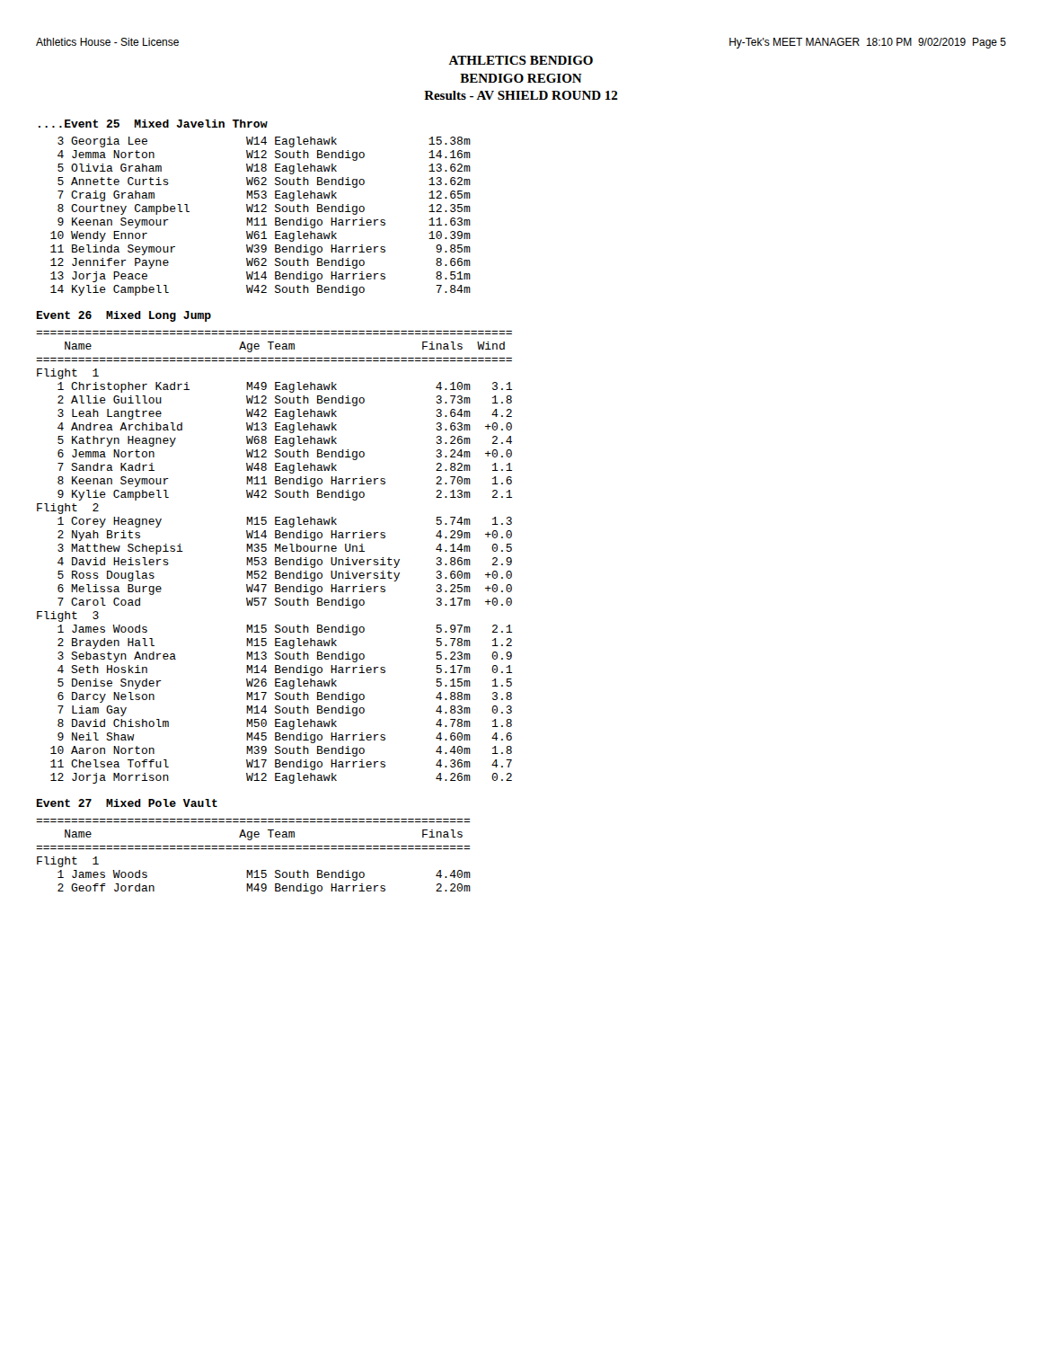Athletics House - Site License Hy-Tek's MEET MANAGER 18:10 PM 9/02/2019 Page 5
ATHLETICS BENDIGO
BENDIGO REGION
Results - AV SHIELD ROUND 12
....Event 25 Mixed Javelin Throw
   3 Georgia Lee              W14 Eaglehawk             15.38m
   4 Jemma Norton             W12 South Bendigo         14.16m
   5 Olivia Graham            W18 Eaglehawk             13.62m
   5 Annette Curtis           W62 South Bendigo         13.62m
   7 Craig Graham             M53 Eaglehawk             12.65m
   8 Courtney Campbell        W12 South Bendigo         12.35m
   9 Keenan Seymour           M11 Bendigo Harriers      11.63m
  10 Wendy Ennor              W61 Eaglehawk             10.39m
  11 Belinda Seymour          W39 Bendigo Harriers       9.85m
  12 Jennifer Payne           W62 South Bendigo          8.66m
  13 Jorja Peace              W14 Bendigo Harriers       8.51m
  14 Kylie Campbell           W42 South Bendigo          7.84m
Event 26 Mixed Long Jump
====================================================================
    Name                     Age Team                  Finals  Wind
====================================================================
Flight  1
   1 Christopher Kadri        M49 Eaglehawk              4.10m   3.1
   2 Allie Guillou            W12 South Bendigo          3.73m   1.8
   3 Leah Langtree            W42 Eaglehawk              3.64m   4.2
   4 Andrea Archibald         W13 Eaglehawk              3.63m  +0.0
   5 Kathryn Heagney          W68 Eaglehawk              3.26m   2.4
   6 Jemma Norton             W12 South Bendigo          3.24m  +0.0
   7 Sandra Kadri             W48 Eaglehawk              2.82m   1.1
   8 Keenan Seymour           M11 Bendigo Harriers       2.70m   1.6
   9 Kylie Campbell           W42 South Bendigo          2.13m   2.1
Flight  2
   1 Corey Heagney            M15 Eaglehawk              5.74m   1.3
   2 Nyah Brits               W14 Bendigo Harriers       4.29m  +0.0
   3 Matthew Schepisi         M35 Melbourne Uni          4.14m   0.5
   4 David Heislers           M53 Bendigo University     3.86m   2.9
   5 Ross Douglas             M52 Bendigo University     3.60m  +0.0
   6 Melissa Burge            W47 Bendigo Harriers       3.25m  +0.0
   7 Carol Coad               W57 South Bendigo          3.17m  +0.0
Flight  3
   1 James Woods              M15 South Bendigo          5.97m   2.1
   2 Brayden Hall             M15 Eaglehawk              5.78m   1.2
   3 Sebastyn Andrea          M13 South Bendigo          5.23m   0.9
   4 Seth Hoskin              M14 Bendigo Harriers       5.17m   0.1
   5 Denise Snyder            W26 Eaglehawk              5.15m   1.5
   6 Darcy Nelson             M17 South Bendigo          4.88m   3.8
   7 Liam Gay                 M14 South Bendigo          4.83m   0.3
   8 David Chisholm           M50 Eaglehawk              4.78m   1.8
   9 Neil Shaw                M45 Bendigo Harriers       4.60m   4.6
  10 Aaron Norton             M39 South Bendigo          4.40m   1.8
  11 Chelsea Tofful           W17 Bendigo Harriers       4.36m   4.7
  12 Jorja Morrison           W12 Eaglehawk              4.26m   0.2
Event 27 Mixed Pole Vault
==============================================================
    Name                     Age Team                  Finals
==============================================================
Flight  1
   1 James Woods              M15 South Bendigo          4.40m
   2 Geoff Jordan             M49 Bendigo Harriers       2.20m